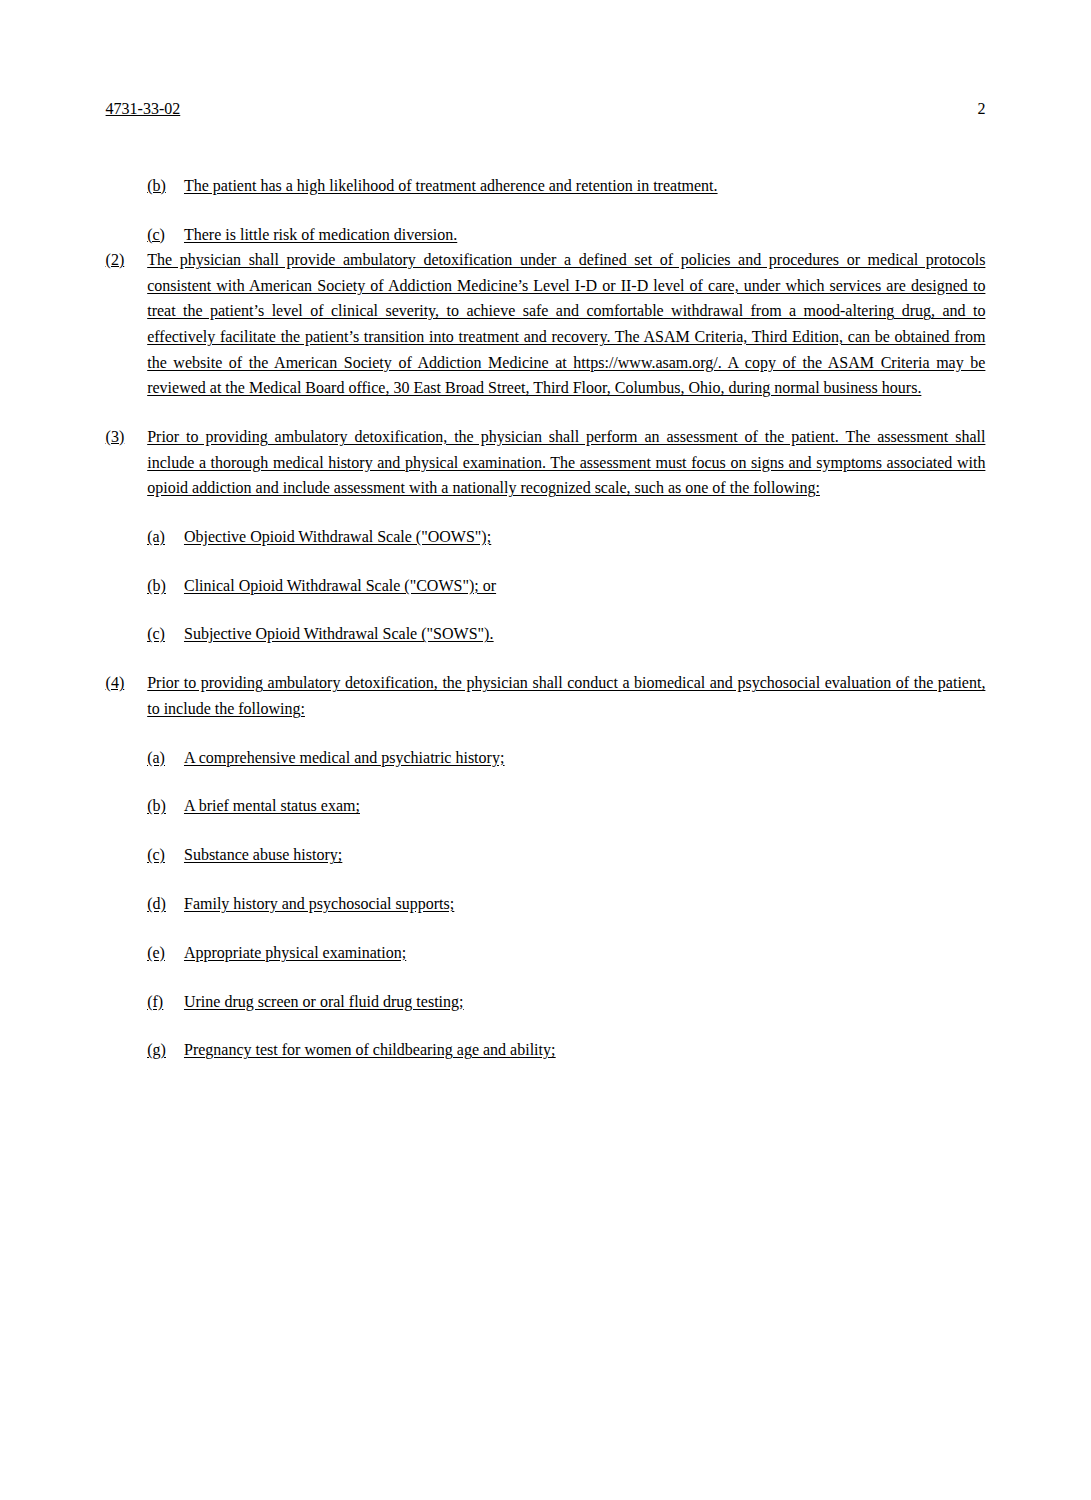4731-33-02 2
(b) The patient has a high likelihood of treatment adherence and retention in treatment.
(c) There is little risk of medication diversion.
(2) The physician shall provide ambulatory detoxification under a defined set of policies and procedures or medical protocols consistent with American Society of Addiction Medicine’s Level I-D or II-D level of care, under which services are designed to treat the patient’s level of clinical severity, to achieve safe and comfortable withdrawal from a mood-altering drug, and to effectively facilitate the patient’s transition into treatment and recovery. The ASAM Criteria, Third Edition, can be obtained from the website of the American Society of Addiction Medicine at https://www.asam.org/. A copy of the ASAM Criteria may be reviewed at the Medical Board office, 30 East Broad Street, Third Floor, Columbus, Ohio, during normal business hours.
(3) Prior to providing ambulatory detoxification, the physician shall perform an assessment of the patient. The assessment shall include a thorough medical history and physical examination. The assessment must focus on signs and symptoms associated with opioid addiction and include assessment with a nationally recognized scale, such as one of the following:
(a) Objective Opioid Withdrawal Scale ("OOWS");
(b) Clinical Opioid Withdrawal Scale ("COWS"); or
(c) Subjective Opioid Withdrawal Scale ("SOWS").
(4) Prior to providing ambulatory detoxification, the physician shall conduct a biomedical and psychosocial evaluation of the patient, to include the following:
(a) A comprehensive medical and psychiatric history;
(b) A brief mental status exam;
(c) Substance abuse history;
(d) Family history and psychosocial supports;
(e) Appropriate physical examination;
(f) Urine drug screen or oral fluid drug testing;
(g) Pregnancy test for women of childbearing age and ability;